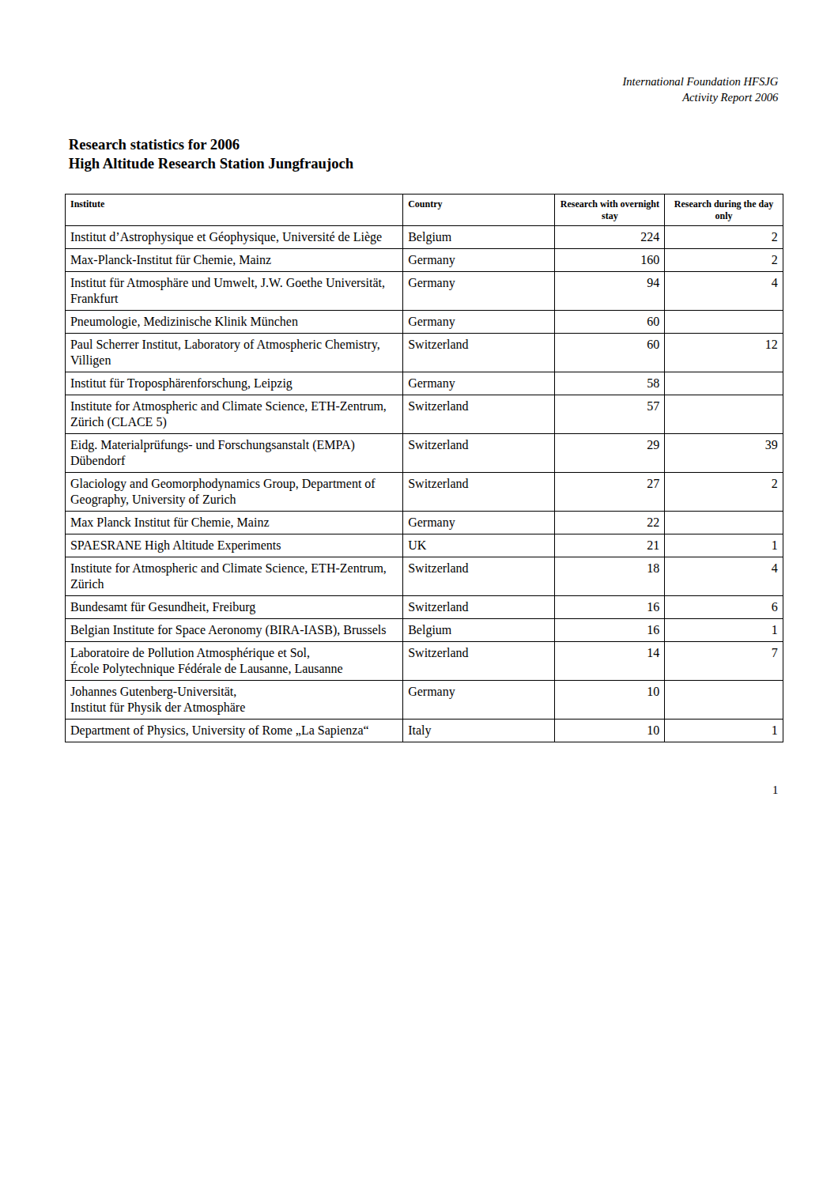International Foundation HFSJG
Activity Report 2006
Research statistics for 2006
High Altitude Research Station Jungfraujoch
| Institute | Country | Research with overnight stay | Research during the day only |
| --- | --- | --- | --- |
| Institut d’Astrophysique et Géophysique, Université de Liège | Belgium | 224 | 2 |
| Max-Planck-Institut für Chemie, Mainz | Germany | 160 | 2 |
| Institut für Atmosphäre und Umwelt, J.W. Goethe Universität, Frankfurt | Germany | 94 | 4 |
| Pneumologie, Medizinische Klinik München | Germany | 60 | |
| Paul Scherrer Institut, Laboratory of Atmospheric Chemistry, Villigen | Switzerland | 60 | 12 |
| Institut für Troposphärenforschung, Leipzig | Germany | 58 | |
| Institute for Atmospheric and Climate Science, ETH-Zentrum, Zürich (CLACE 5) | Switzerland | 57 | |
| Eidg. Materialprüfungs- und Forschungsanstalt (EMPA) Dübendorf | Switzerland | 29 | 39 |
| Glaciology and Geomorphodynamics Group, Department of Geography, University of Zurich | Switzerland | 27 | 2 |
| Max Planck Institut für Chemie, Mainz | Germany | 22 | |
| SPAESRANE High Altitude Experiments | UK | 21 | 1 |
| Institute for Atmospheric and Climate Science, ETH-Zentrum, Zürich | Switzerland | 18 | 4 |
| Bundesamt für Gesundheit, Freiburg | Switzerland | 16 | 6 |
| Belgian Institute for Space Aeronomy (BIRA-IASB), Brussels | Belgium | 16 | 1 |
| Laboratoire de Pollution Atmosphérique et Sol, École Polytechnique Fédérale de Lausanne, Lausanne | Switzerland | 14 | 7 |
| Johannes Gutenberg-Universität, Institut für Physik der Atmosphäre | Germany | 10 | |
| Department of Physics, University of Rome „La Sapienza“ | Italy | 10 | 1 |
1